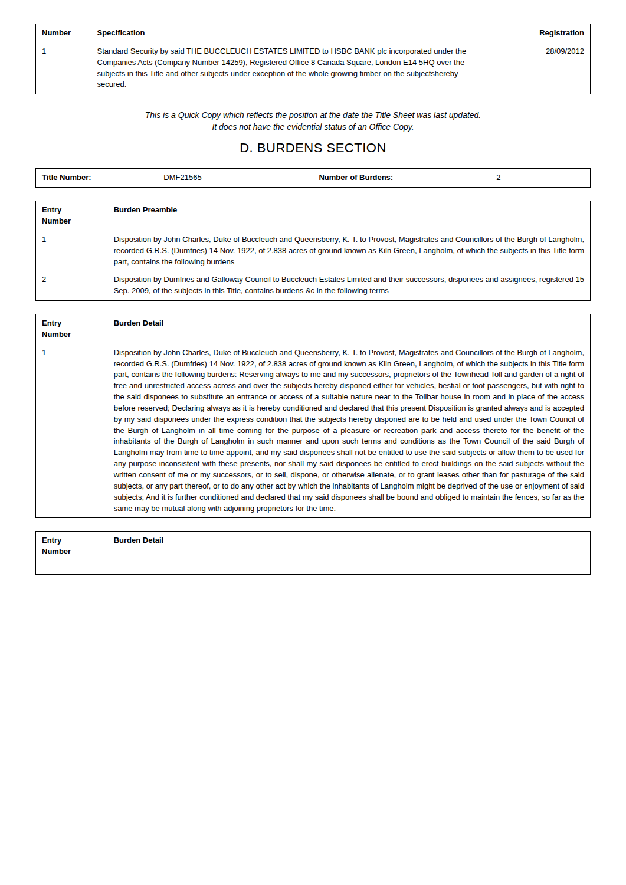| Number | Specification | Registration |
| --- | --- | --- |
| 1 | Standard Security by said THE BUCCLEUCH ESTATES LIMITED to HSBC BANK plc incorporated under the Companies Acts (Company Number 14259), Registered Office 8 Canada Square, London E14 5HQ over the subjects in this Title and other subjects under exception of the whole growing timber on the subjectshereby secured. | 28/09/2012 |
This is a Quick Copy which reflects the position at the date the Title Sheet was last updated.
It does not have the evidential status of an Office Copy.
D. BURDENS SECTION
| Title Number: | DMF21565 | Number of Burdens: | 2 |
| Entry Number | Burden Preamble |
| --- | --- |
| 1 | Disposition by John Charles, Duke of Buccleuch and Queensberry, K. T. to Provost, Magistrates and Councillors of the Burgh of Langholm, recorded G.R.S. (Dumfries) 14 Nov. 1922, of 2.838 acres of ground known as Kiln Green, Langholm, of which the subjects in this Title form part, contains the following burdens |
| 2 | Disposition by Dumfries and Galloway Council to Buccleuch Estates Limited and their successors, disponees and assignees, registered 15 Sep. 2009, of the subjects in this Title, contains burdens &c in the following terms |
| Entry Number | Burden Detail |
| --- | --- |
| 1 | Disposition by John Charles, Duke of Buccleuch and Queensberry, K. T. to Provost, Magistrates and Councillors of the Burgh of Langholm, recorded G.R.S. (Dumfries) 14 Nov. 1922, of 2.838 acres of ground known as Kiln Green, Langholm, of which the subjects in this Title form part, contains the following burdens: Reserving always to me and my successors, proprietors of the Townhead Toll and garden of a right of free and unrestricted access across and over the subjects hereby disponed either for vehicles, bestial or foot passengers, but with right to the said disponees to substitute an entrance or access of a suitable nature near to the Tollbar house in room and in place of the access before reserved; Declaring always as it is hereby conditioned and declared that this present Disposition is granted always and is accepted by my said disponees under the express condition that the subjects hereby disponed are to be held and used under the Town Council of the Burgh of Langholm in all time coming for the purpose of a pleasure or recreation park and access thereto for the benefit of the inhabitants of the Burgh of Langholm in such manner and upon such terms and conditions as the Town Council of the said Burgh of Langholm may from time to time appoint, and my said disponees shall not be entitled to use the said subjects or allow them to be used for any purpose inconsistent with these presents, nor shall my said disponees be entitled to erect buildings on the said subjects without the written consent of me or my successors, or to sell, dispone, or otherwise alienate, or to grant leases other than for pasturage of the said subjects, or any part thereof, or to do any other act by which the inhabitants of Langholm might be deprived of the use or enjoyment of said subjects; And it is further conditioned and declared that my said disponees shall be bound and obliged to maintain the fences, so far as the same may be mutual along with adjoining proprietors for the time. |
| Entry Number | Burden Detail |
| --- | --- |